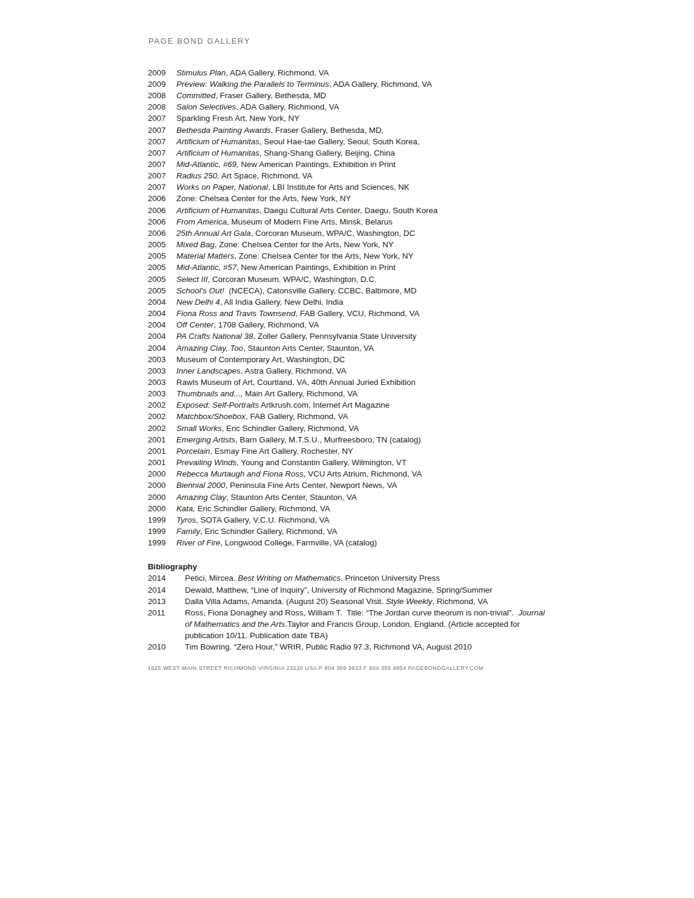Page Bond Gallery
2009 Stimulus Plan, ADA Gallery, Richmond, VA
2009 Preview: Walking the Parallels to Terminus, ADA Gallery, Richmond, VA
2008 Committed, Fraser Gallery, Bethesda, MD
2008 Salon Selectives, ADA Gallery, Richmond, VA
2007 Sparkling Fresh Art, New York, NY
2007 Bethesda Painting Awards, Fraser Gallery, Bethesda, MD,
2007 Artificium of Humanitas, Seoul Hae-tae Gallery, Seoul, South Korea,
2007 Artificium of Humanitas, Shang-Shang Gallery, Beijing, China
2007 Mid-Atlantic, #69, New American Paintings, Exhibition in Print
2007 Radius 250, Art Space, Richmond, VA
2007 Works on Paper, National, LBI Institute for Arts and Sciences, NK
2006 Zone: Chelsea Center for the Arts, New York, NY
2006 Artificium of Humanitas, Daegu Cultural Arts Center, Daegu, South Korea
2006 From America, Museum of Modern Fine Arts, Minsk, Belarus
200625th Annual Art Gala, Corcoran Museum, WPA/C, Washington, DC
2005 Mixed Bag, Zone: Chelsea Center for the Arts, New York, NY
2005 Material Matters, Zone: Chelsea Center for the Arts, New York, NY
2005 Mid-Atlantic, #57, New American Paintings, Exhibition in Print
2005 Select III, Corcoran Museum, WPA/C, Washington, D.C.
2005 School's Out! (NCECA), Catonsville Gallery, CCBC, Baltimore, MD
2004 New Delhi 4, All India Gallery, New Delhi, India
2004 Fiona Ross and Travis Townsend, FAB Gallery, VCU, Richmond, VA
2004 Off Center, 1708 Gallery, Richmond, VA
2004 PA Crafts National 38, Zoller Gallery, Pennsylvania State University
2004 Amazing Clay, Too, Staunton Arts Center, Staunton, VA
2003 Museum of Contemporary Art, Washington, DC
2003 Inner Landscapes, Astra Gallery, Richmond, VA
2003 Rawls Museum of Art, Courtland, VA, 40th Annual Juried Exhibition
2003 Thumbnails and..., Main Art Gallery, Richmond, VA
2002 Exposed: Self-Portraits Artkrush.com, Internet Art Magazine
2002 Matchbox/Shoebox, FAB Gallery, Richmond, VA
2002 Small Works, Eric Schindler Gallery, Richmond, VA
2001 Emerging Artists, Barn Gallery, M.T.S.U., Murfreesboro, TN (catalog)
2001 Porcelain, Esmay Fine Art Gallery, Rochester, NY
2001 Prevailing Winds, Young and Constantin Gallery, Wilmington, VT
2000 Rebecca Murtaugh and Fiona Ross, VCU Arts Atrium, Richmond, VA
2000 Biennial 2000, Peninsula Fine Arts Center, Newport News, VA
2000 Amazing Clay, Staunton Arts Center, Staunton, VA
2000 Kata, Eric Schindler Gallery, Richmond, VA
1999 Tyros, SOTA Gallery, V.C.U. Richmond, VA
1999 Family, Eric Schindler Gallery, Richmond, VA
1999 River of Fire, Longwood College, Farmville, VA (catalog)
Bibliography
2014 Petici, Mircea. Best Writing on Mathematics. Princeton University Press
2014 Dewald, Matthew, “Line of Inquiry”, University of Richmond Magazine, Spring/Summer
2013 Dalla Villa Adams, Amanda. (August 20) Seasonal Visit. Style Weekly, Richmond, VA
2011 Ross, Fiona Donaghey and Ross, William T. Title: “The Jordan curve theorum is non-trivial”. Journal of Mathematics and the Arts.Taylor and Francis Group, London, England. (Article accepted for publication 10/11. Publication date TBA)
2010 Tim Bowring. “Zero Hour,” WRIR, Public Radio 97.3, Richmond VA, August 2010
1625 West Main Street Richmond Virginia 23220 USA P 804 359 3633 F 804 355 4854 pagebondgallery.com